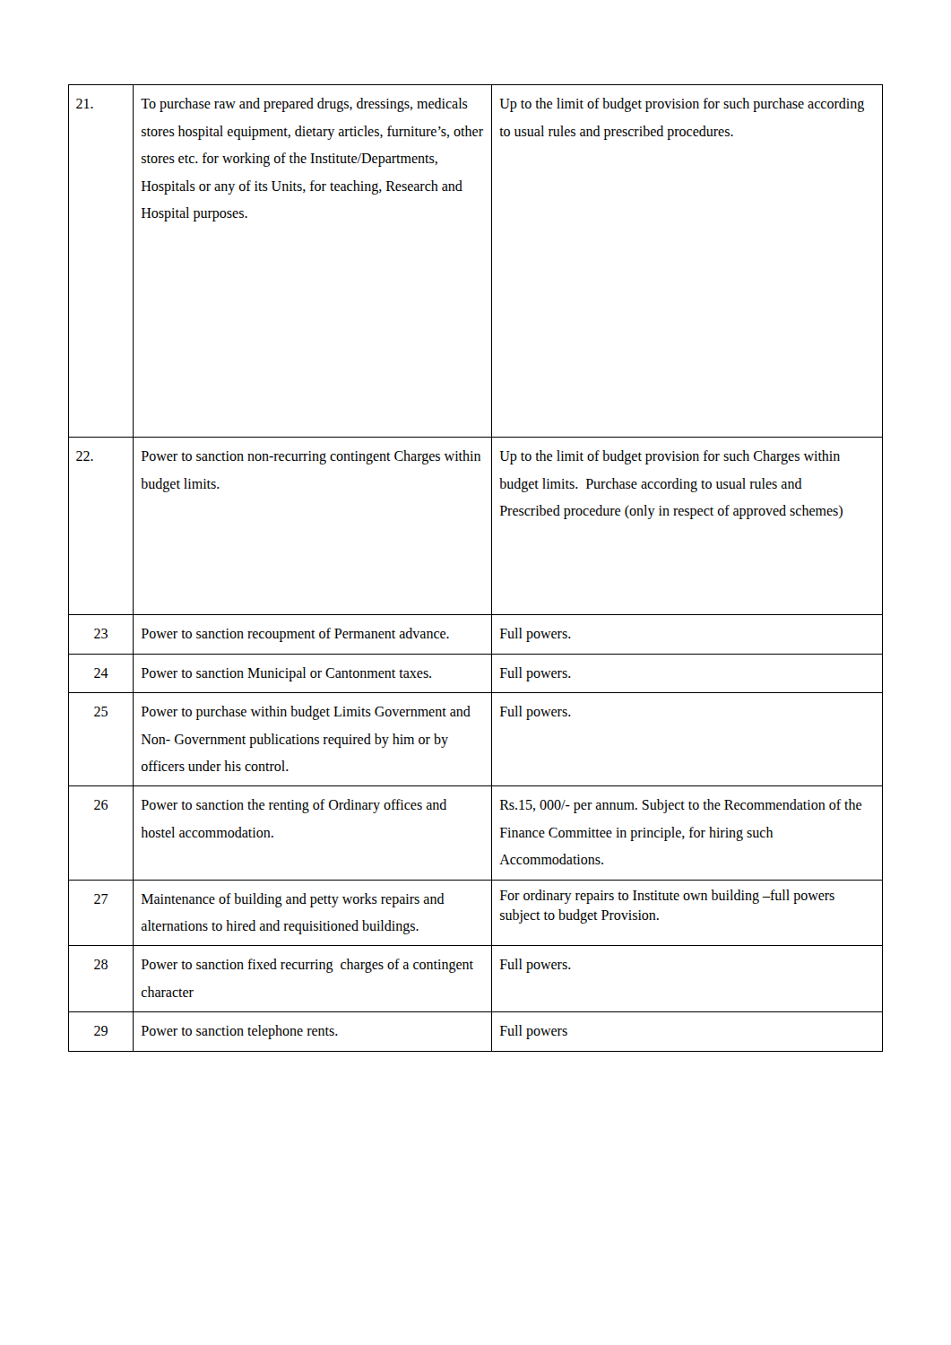| 21. | To purchase raw and prepared drugs, dressings, medicals stores hospital equipment, dietary articles, furniture’s, other stores etc. for working of the Institute/Departments, Hospitals or any of its Units, for teaching, Research and Hospital purposes. | Up to the limit of budget provision for such purchase according to usual rules and prescribed procedures. |
| 22. | Power to sanction non-recurring contingent Charges within budget limits. | Up to the limit of budget provision for such Charges within budget limits. Purchase according to usual rules and Prescribed procedure (only in respect of approved schemes) |
| 23 | Power to sanction recoupment of Permanent advance. | Full powers. |
| 24 | Power to sanction Municipal or Cantonment taxes. | Full powers. |
| 25 | Power to purchase within budget Limits Government and Non- Government publications required by him or by officers under his control. | Full powers. |
| 26 | Power to sanction the renting of Ordinary offices and hostel accommodation. | Rs.15, 000/- per annum. Subject to the Recommendation of the Finance Committee in principle, for hiring such Accommodations. |
| 27 | Maintenance of building and petty works repairs and alternations to hired and requisitioned buildings. | For ordinary repairs to Institute own building –full powers subject to budget Provision. |
| 28 | Power to sanction fixed recurring charges of a contingent character | Full powers. |
| 29 | Power to sanction telephone rents. | Full powers |